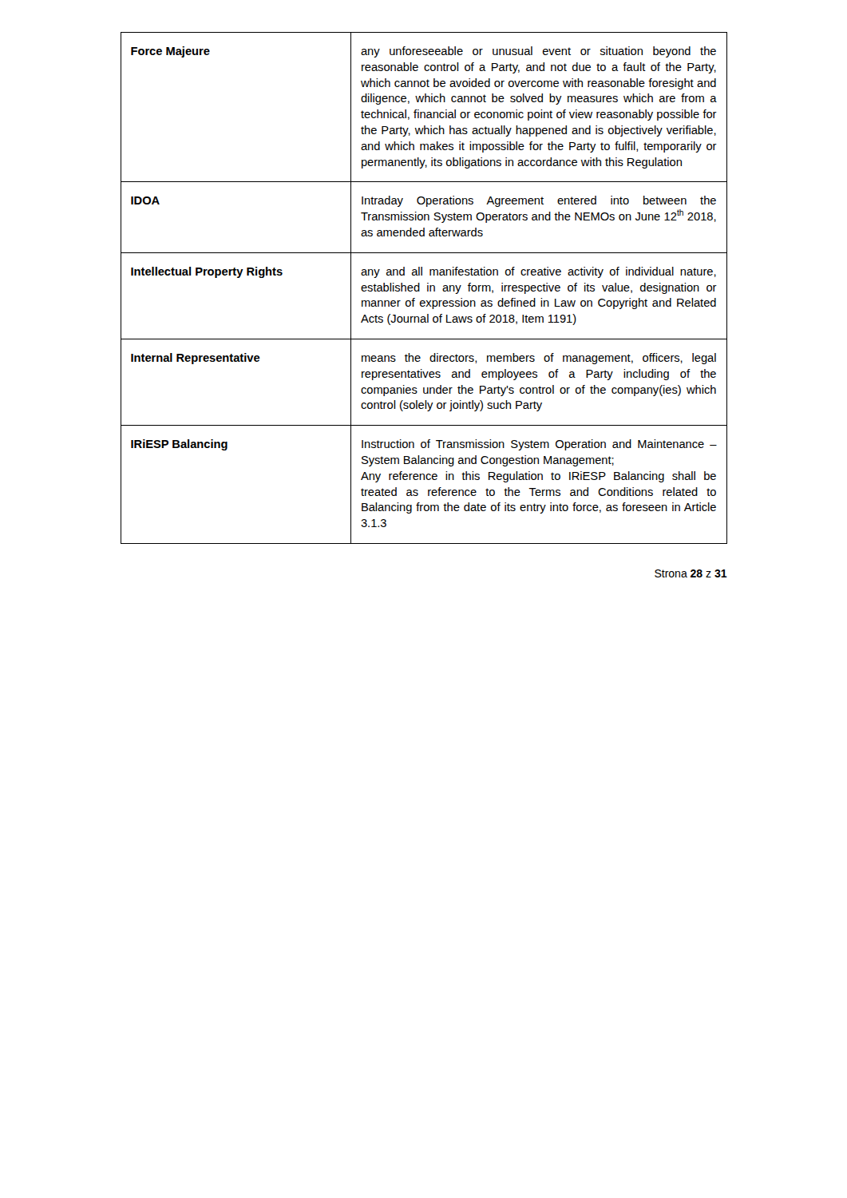| Force Majeure | any unforeseeable or unusual event or situation beyond the reasonable control of a Party, and not due to a fault of the Party, which cannot be avoided or overcome with reasonable foresight and diligence, which cannot be solved by measures which are from a technical, financial or economic point of view reasonably possible for the Party, which has actually happened and is objectively verifiable, and which makes it impossible for the Party to fulfil, temporarily or permanently, its obligations in accordance with this Regulation |
| IDOA | Intraday Operations Agreement entered into between the Transmission System Operators and the NEMOs on June 12 th 2018, as amended afterwards |
| Intellectual Property Rights | any and all manifestation of creative activity of individual nature, established in any form, irrespective of its value, designation or manner of expression as defined in Law on Copyright and Related Acts (Journal of Laws of 2018, Item 1191) |
| Internal Representative | means the directors, members of management, officers, legal representatives and employees of a Party including of the companies under the Party's control or of the company(ies) which control (solely or jointly) such Party |
| IRiESP Balancing | Instruction of Transmission System Operation and Maintenance – System Balancing and Congestion Management; Any reference in this Regulation to IRiESP Balancing shall be treated as reference to the Terms and Conditions related to Balancing from the date of its entry into force, as foreseen in Article 3.1.3 |
Strona 28 z 31